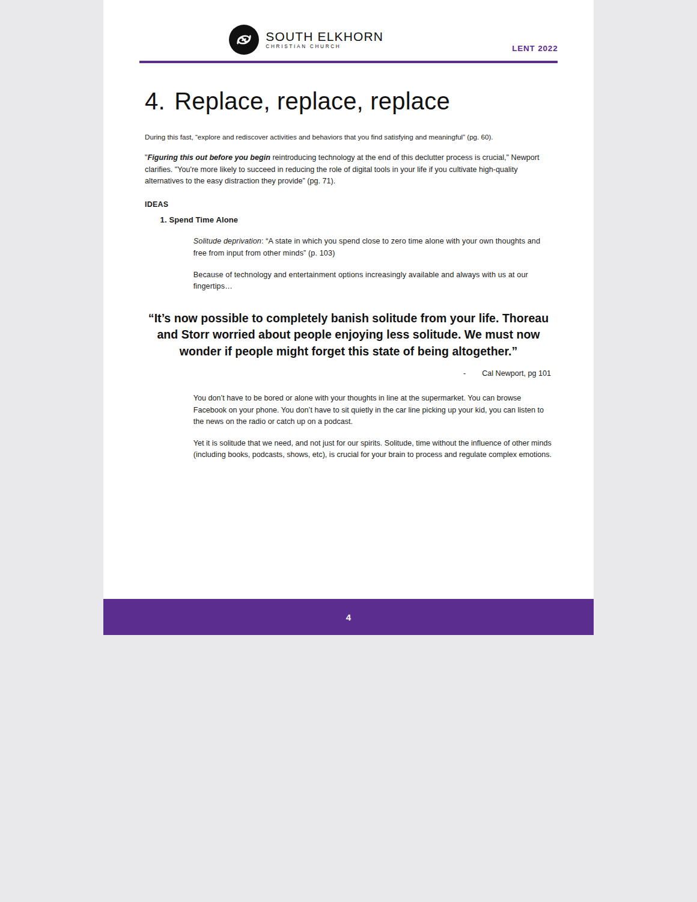SOUTH ELKHORN
CHRISTIAN CHURCH
LENT 2022
4. Replace, replace, replace
During this fast, “explore and rediscover activities and behaviors that you find satisfying and meaningful” (pg. 60).
"Figuring this out before you begin reintroducing technology at the end of this declutter process is crucial," Newport clarifies. "You're more likely to succeed in reducing the role of digital tools in your life if you cultivate high-quality alternatives to the easy distraction they provide” (pg. 71).
IDEAS
Spend Time Alone
Solitude deprivation: “A state in which you spend close to zero time alone with your own thoughts and free from input from other minds” (p. 103)
Because of technology and entertainment options increasingly available and always with us at our fingertips…
“It’s now possible to completely banish solitude from your life. Thoreau and Storr worried about people enjoying less solitude. We must now wonder if people might forget this state of being altogether.”
-Cal Newport, pg 101
You don’t have to be bored or alone with your thoughts in line at the supermarket. You can browse Facebook on your phone. You don’t have to sit quietly in the car line picking up your kid, you can listen to the news on the radio or catch up on a podcast.
Yet it is solitude that we need, and not just for our spirits. Solitude, time without the influence of other minds (including books, podcasts, shows, etc), is crucial for your brain to process and regulate complex emotions.
4